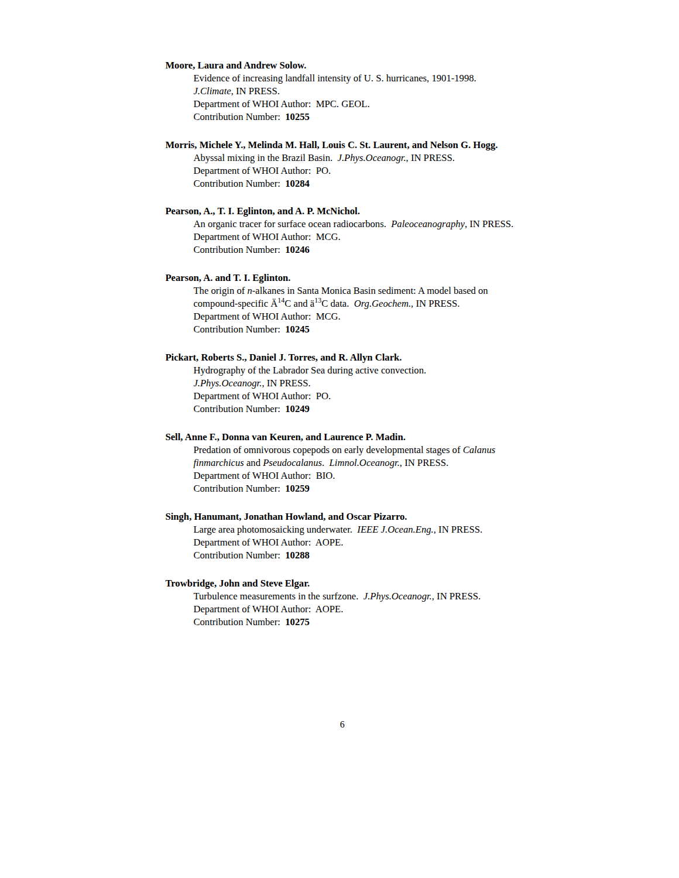Moore, Laura and Andrew Solow.
Evidence of increasing landfall intensity of U. S. hurricanes, 1901-1998.
J.Climate, IN PRESS.
Department of WHOI Author: MPC. GEOL.
Contribution Number: 10255
Morris, Michele Y., Melinda M. Hall, Louis C. St. Laurent, and Nelson G. Hogg.
Abyssal mixing in the Brazil Basin. J.Phys.Oceanogr., IN PRESS.
Department of WHOI Author: PO.
Contribution Number: 10284
Pearson, A., T. I. Eglinton, and A. P. McNichol.
An organic tracer for surface ocean radiocarbons. Paleoceanography, IN PRESS.
Department of WHOI Author: MCG.
Contribution Number: 10246
Pearson, A. and T. I. Eglinton.
The origin of n-alkanes in Santa Monica Basin sediment: A model based on
compound-specific Ä14C and ä13C data. Org.Geochem., IN PRESS.
Department of WHOI Author: MCG.
Contribution Number: 10245
Pickart, Roberts S., Daniel J. Torres, and R. Allyn Clark.
Hydrography of the Labrador Sea during active convection.
J.Phys.Oceanogr., IN PRESS.
Department of WHOI Author: PO.
Contribution Number: 10249
Sell, Anne F., Donna van Keuren, and Laurence P. Madin.
Predation of omnivorous copepods on early developmental stages of Calanus
finmarchicus and Pseudocalanus. Limnol.Oceanogr., IN PRESS.
Department of WHOI Author: BIO.
Contribution Number: 10259
Singh, Hanumant, Jonathan Howland, and Oscar Pizarro.
Large area photomosaicking underwater. IEEE J.Ocean.Eng., IN PRESS.
Department of WHOI Author: AOPE.
Contribution Number: 10288
Trowbridge, John and Steve Elgar.
Turbulence measurements in the surfzone. J.Phys.Oceanogr., IN PRESS.
Department of WHOI Author: AOPE.
Contribution Number: 10275
6